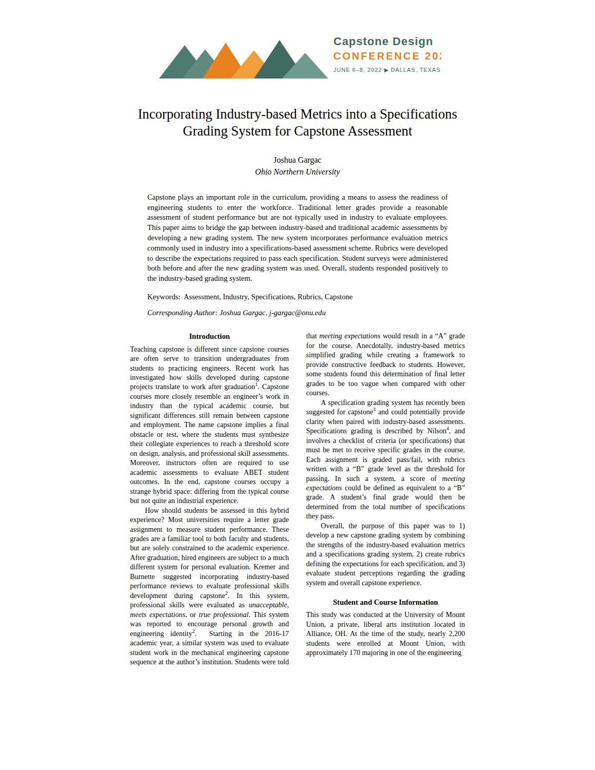Capstone Design CONFERENCE 2022 JUNE 6–8, 2022 ▶ DALLAS, TEXAS
Incorporating Industry-based Metrics into a Specifications
Grading System for Capstone Assessment
Joshua Gargac
Ohio Northern University
Capstone plays an important role in the curriculum, providing a means to assess the readiness of engineering students to enter the workforce. Traditional letter grades provide a reasonable assessment of student performance but are not typically used in industry to evaluate employees. This paper aims to bridge the gap between industry-based and traditional academic assessments by developing a new grading system. The new system incorporates performance evaluation metrics commonly used in industry into a specifications-based assessment scheme. Rubrics were developed to describe the expectations required to pass each specification. Student surveys were administered both before and after the new grading system was used. Overall, students responded positively to the industry-based grading system.
Keywords: Assessment, Industry, Specifications, Rubrics, Capstone
Corresponding Author: Joshua Gargac, j-gargac@onu.edu
Introduction
Teaching capstone is different since capstone courses are often serve to transition undergraduates from students to practicing engineers. Recent work has investigated how skills developed during capstone projects translate to work after graduation1. Capstone courses more closely resemble an engineer’s work in industry than the typical academic course, but significant differences still remain between capstone and employment. The name capstone implies a final obstacle or test, where the students must synthesize their collegiate experiences to reach a threshold score on design, analysis, and professional skill assessments. Moreover, instructors often are required to use academic assessments to evaluate ABET student outcomes. In the end, capstone courses occupy a strange hybrid space: differing from the typical course but not quite an industrial experience.
How should students be assessed in this hybrid experience? Most universities require a letter grade assignment to measure student performance. These grades are a familiar tool to both faculty and students, but are solely constrained to the academic experience. After graduation, hired engineers are subject to a much different system for personal evaluation. Kremer and Burnette suggested incorporating industry-based performance reviews to evaluate professional skills development during capstone2. In this system, professional skills were evaluated as unacceptable, meets expectations, or true professional. This system was reported to encourage personal growth and engineering identity2. Starting in the 2016-17 academic year, a similar system was used to evaluate student work in the mechanical engineering capstone sequence at the author’s institution. Students were told that meeting expectations would result in a “A” grade for the course. Anecdotally, industry-based metrics simplified grading while creating a framework to provide constructive feedback to students. However, some students found this determination of final letter grades to be too vague when compared with other courses.
A specification grading system has recently been suggested for capstone3 and could potentially provide clarity when paired with industry-based assessments. Specifications grading is described by Nilson4, and involves a checklist of criteria (or specifications) that must be met to receive specific grades in the course. Each assignment is graded pass/fail, with rubrics written with a “B” grade level as the threshold for passing. In such a system, a score of meeting expectations could be defined as equivalent to a “B” grade. A student’s final grade would then be determined from the total number of specifications they pass.
Overall, the purpose of this paper was to 1) develop a new capstone grading system by combining the strengths of the industry-based evaluation metrics and a specifications grading system, 2) create rubrics defining the expectations for each specification, and 3) evaluate student perceptions regarding the grading system and overall capstone experience.
Student and Course Information
This study was conducted at the University of Mount Union, a private, liberal arts institution located in Alliance, OH. At the time of the study, nearly 2,200 students were enrolled at Mount Union, with approximately 170 majoring in one of the engineering